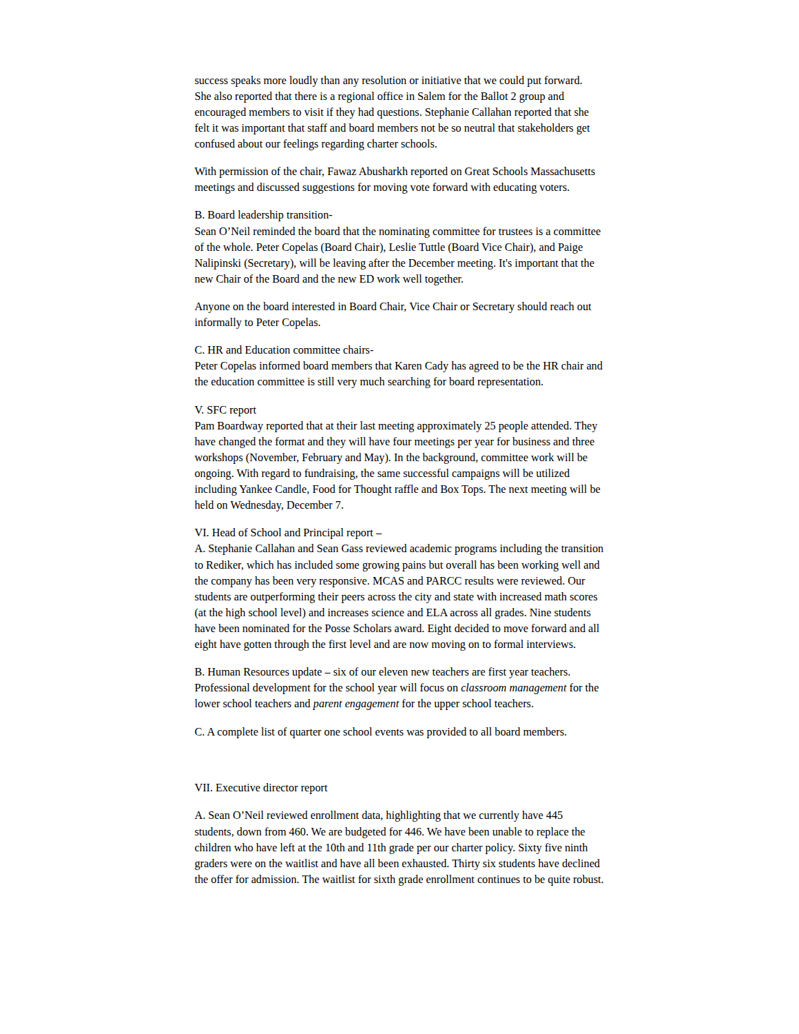success speaks more loudly than any resolution or initiative that we could put forward. She also reported that there is a regional office in Salem for the Ballot 2 group and encouraged members to visit if they had questions. Stephanie Callahan reported that she felt it was important that staff and board members not be so neutral that stakeholders get confused about our feelings regarding charter schools.
With permission of the chair, Fawaz Abusharkh reported on Great Schools Massachusetts meetings and discussed suggestions for moving vote forward with educating voters.
B. Board leadership transition-
Sean O’Neil reminded the board that the nominating committee for trustees is a committee of the whole. Peter Copelas (Board Chair), Leslie Tuttle (Board Vice Chair), and Paige Nalipinski (Secretary), will be leaving after the December meeting. It's important that the new Chair of the Board and the new ED work well together.
Anyone on the board interested in Board Chair, Vice Chair or Secretary should reach out informally to Peter Copelas.
C. HR and Education committee chairs-
Peter Copelas informed board members that Karen Cady has agreed to be the HR chair and the education committee is still very much searching for board representation.
V. SFC report
Pam Boardway reported that at their last meeting approximately 25 people attended. They have changed the format and they will have four meetings per year for business and three workshops (November, February and May). In the background, committee work will be ongoing. With regard to fundraising, the same successful campaigns will be utilized including Yankee Candle, Food for Thought raffle and Box Tops. The next meeting will be held on Wednesday, December 7.
VI. Head of School and Principal report –
A. Stephanie Callahan and Sean Gass reviewed academic programs including the transition to Rediker, which has included some growing pains but overall has been working well and the company has been very responsive. MCAS and PARCC results were reviewed. Our students are outperforming their peers across the city and state with increased math scores (at the high school level) and increases science and ELA across all grades. Nine students have been nominated for the Posse Scholars award. Eight decided to move forward and all eight have gotten through the first level and are now moving on to formal interviews.
B. Human Resources update – six of our eleven new teachers are first year teachers. Professional development for the school year will focus on classroom management for the lower school teachers and parent engagement for the upper school teachers.
C. A complete list of quarter one school events was provided to all board members.
VII. Executive director report
A. Sean O’Neil reviewed enrollment data, highlighting that we currently have 445 students, down from 460. We are budgeted for 446. We have been unable to replace the children who have left at the 10th and 11th grade per our charter policy. Sixty five ninth graders were on the waitlist and have all been exhausted. Thirty six students have declined the offer for admission. The waitlist for sixth grade enrollment continues to be quite robust.